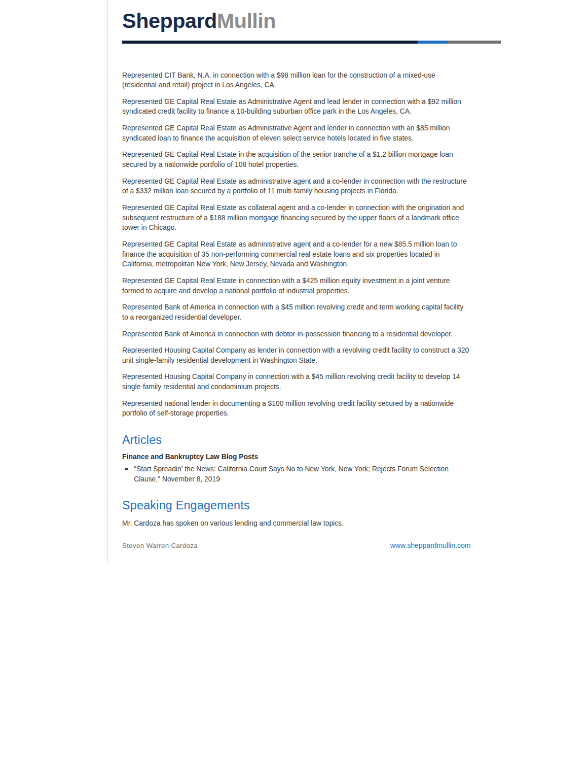Sheppard Mullin
Represented CIT Bank, N.A. in connection with a $98 million loan for the construction of a mixed-use (residential and retail) project in Los Angeles, CA.
Represented GE Capital Real Estate as Administrative Agent and lead lender in connection with a $92 million syndicated credit facility to finance a 10-building suburban office park in the Los Angeles, CA.
Represented GE Capital Real Estate as Administrative Agent and lender in connection with an $85 million syndicated loan to finance the acquisition of eleven select service hotels located in five states.
Represented GE Capital Real Estate in the acquisition of the senior tranche of a $1.2 billion mortgage loan secured by a nationwide portfolio of 108 hotel properties.
Represented GE Capital Real Estate as administrative agent and a co-lender in connection with the restructure of a $332 million loan secured by a portfolio of 11 multi-family housing projects in Florida.
Represented GE Capital Real Estate as collateral agent and a co-lender in connection with the origination and subsequent restructure of a $188 million mortgage financing secured by the upper floors of a landmark office tower in Chicago.
Represented GE Capital Real Estate as administrative agent and a co-lender for a new $85.5 million loan to finance the acquisition of 35 non-performing commercial real estate loans and six properties located in California, metropolitan New York, New Jersey, Nevada and Washington.
Represented GE Capital Real Estate in connection with a $425 million equity investment in a joint venture formed to acquire and develop a national portfolio of industrial properties.
Represented Bank of America in connection with a $45 million revolving credit and term working capital facility to a reorganized residential developer.
Represented Bank of America in connection with debtor-in-possession financing to a residential developer.
Represented Housing Capital Company as lender in connection with a revolving credit facility to construct a 320 unit single-family residential development in Washington State.
Represented Housing Capital Company in connection with a $45 million revolving credit facility to develop 14 single-family residential and condominium projects.
Represented national lender in documenting a $100 million revolving credit facility secured by a nationwide portfolio of self-storage properties.
Articles
Finance and Bankruptcy Law Blog Posts
"Start Spreadin' the News: California Court Says No to New York, New York; Rejects Forum Selection Clause," November 8, 2019
Speaking Engagements
Mr. Cardoza has spoken on various lending and commercial law topics.
Steven Warren Cardoza
www.sheppardmullin.com